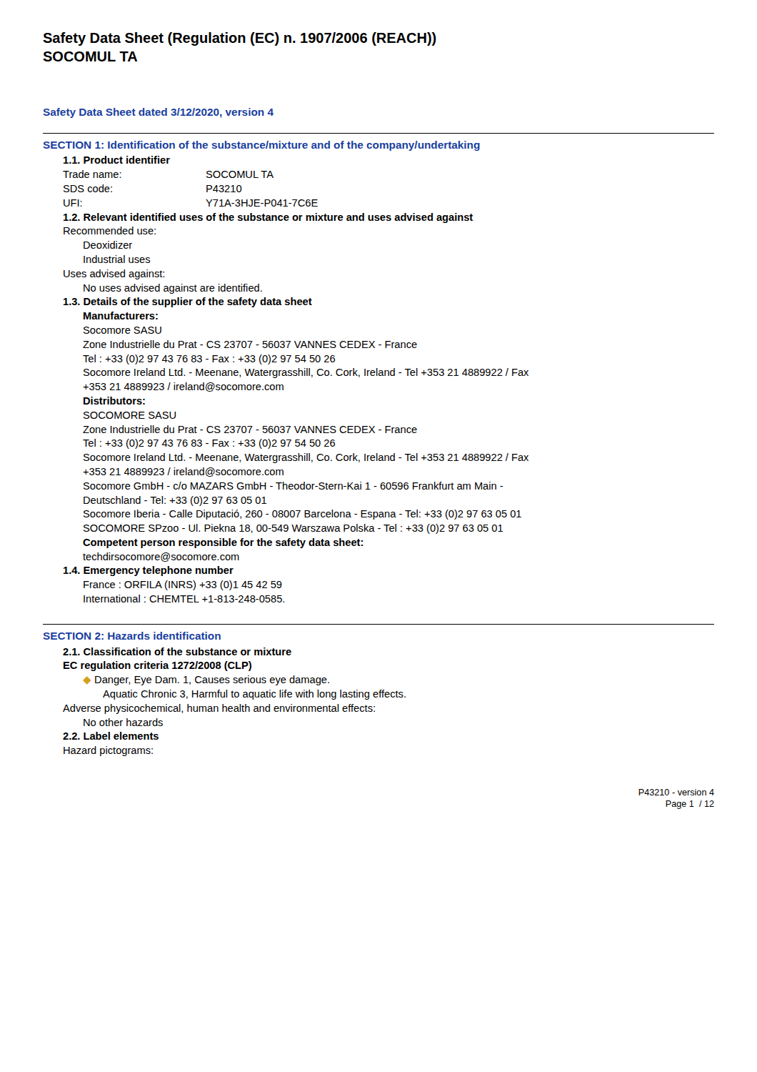Safety Data Sheet (Regulation (EC) n. 1907/2006 (REACH))
SOCOMUL TA
Safety Data Sheet dated 3/12/2020, version 4
SECTION 1: Identification of the substance/mixture and of the company/undertaking
1.1. Product identifier
| Trade name: | SOCOMUL TA |
| SDS code: | P43210 |
| UFI: | Y71A-3HJE-P041-7C6E |
1.2. Relevant identified uses of the substance or mixture and uses advised against
Recommended use:
Deoxidizer
Industrial uses
Uses advised against:
No uses advised against are identified.
1.3. Details of the supplier of the safety data sheet
Manufacturers:
Socomore SASU
Zone Industrielle du Prat - CS 23707 - 56037 VANNES CEDEX - France
Tel : +33 (0)2 97 43 76 83 - Fax : +33 (0)2 97 54 50 26
Socomore Ireland Ltd. - Meenane, Watergrasshill, Co. Cork, Ireland - Tel +353 21 4889922 / Fax
+353 21 4889923 / ireland@socomore.com
Distributors:
SOCOMORE SASU
Zone Industrielle du Prat - CS 23707 - 56037 VANNES CEDEX - France
Tel : +33 (0)2 97 43 76 83 - Fax : +33 (0)2 97 54 50 26
Socomore Ireland Ltd. - Meenane, Watergrasshill, Co. Cork, Ireland - Tel +353 21 4889922 / Fax
+353 21 4889923 / ireland@socomore.com
Socomore GmbH - c/o MAZARS GmbH - Theodor-Stern-Kai 1 - 60596 Frankfurt am Main -
Deutschland - Tel: +33 (0)2 97 63 05 01
Socomore Iberia - Calle Diputació, 260 - 08007 Barcelona - Espana - Tel: +33 (0)2 97 63 05 01
SOCOMORE SPzoo - Ul. Piekna 18, 00-549 Warszawa Polska - Tel : +33 (0)2 97 63 05 01
Competent person responsible for the safety data sheet:
techdirsocomore@socomore.com
1.4. Emergency telephone number
France : ORFILA (INRS) +33 (0)1 45 42 59
International : CHEMTEL +1-813-248-0585.
SECTION 2: Hazards identification
2.1. Classification of the substance or mixture
EC regulation criteria 1272/2008 (CLP)
◆ Danger, Eye Dam. 1, Causes serious eye damage.
Aquatic Chronic 3, Harmful to aquatic life with long lasting effects.
Adverse physicochemical, human health and environmental effects:
No other hazards
2.2. Label elements
Hazard pictograms:
P43210 - version 4
Page 1 / 12